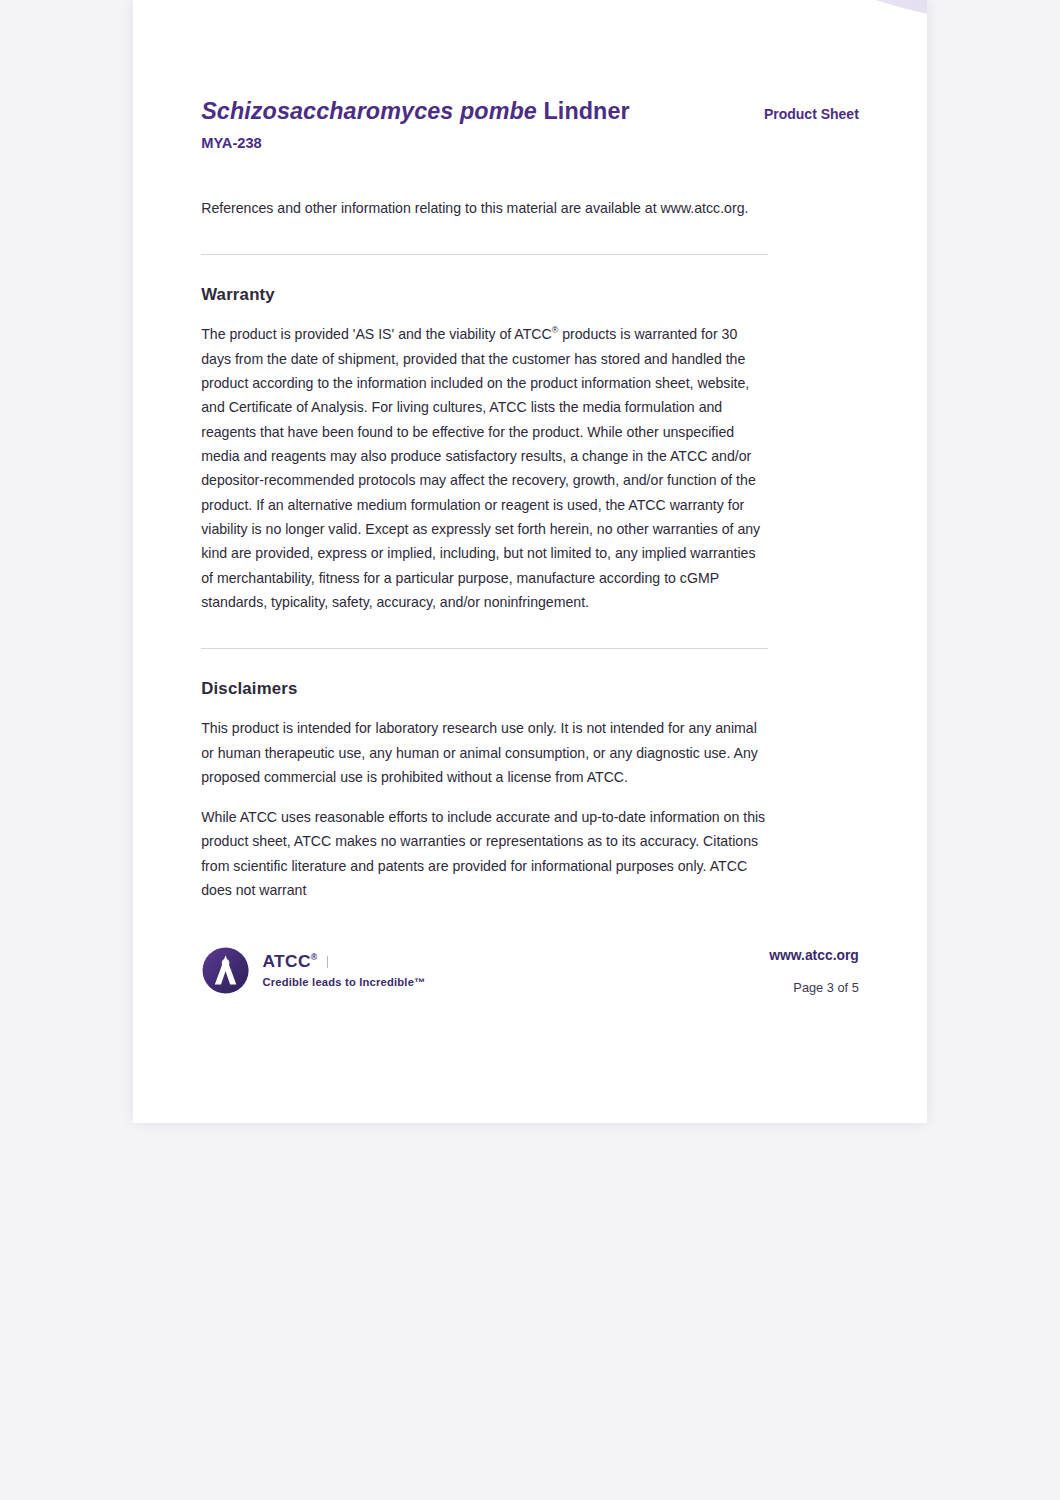Schizosaccharomyces pombe Lindner
Product Sheet
MYA-238
References and other information relating to this material are available at www.atcc.org.
Warranty
The product is provided 'AS IS' and the viability of ATCC® products is warranted for 30 days from the date of shipment, provided that the customer has stored and handled the product according to the information included on the product information sheet, website, and Certificate of Analysis. For living cultures, ATCC lists the media formulation and reagents that have been found to be effective for the product. While other unspecified media and reagents may also produce satisfactory results, a change in the ATCC and/or depositor-recommended protocols may affect the recovery, growth, and/or function of the product. If an alternative medium formulation or reagent is used, the ATCC warranty for viability is no longer valid. Except as expressly set forth herein, no other warranties of any kind are provided, express or implied, including, but not limited to, any implied warranties of merchantability, fitness for a particular purpose, manufacture according to cGMP standards, typicality, safety, accuracy, and/or noninfringement.
Disclaimers
This product is intended for laboratory research use only. It is not intended for any animal or human therapeutic use, any human or animal consumption, or any diagnostic use. Any proposed commercial use is prohibited without a license from ATCC.
While ATCC uses reasonable efforts to include accurate and up-to-date information on this product sheet, ATCC makes no warranties or representations as to its accuracy. Citations from scientific literature and patents are provided for informational purposes only. ATCC does not warrant
ATCC®
Credible leads to Incredible™
www.atcc.org
Page 3 of 5